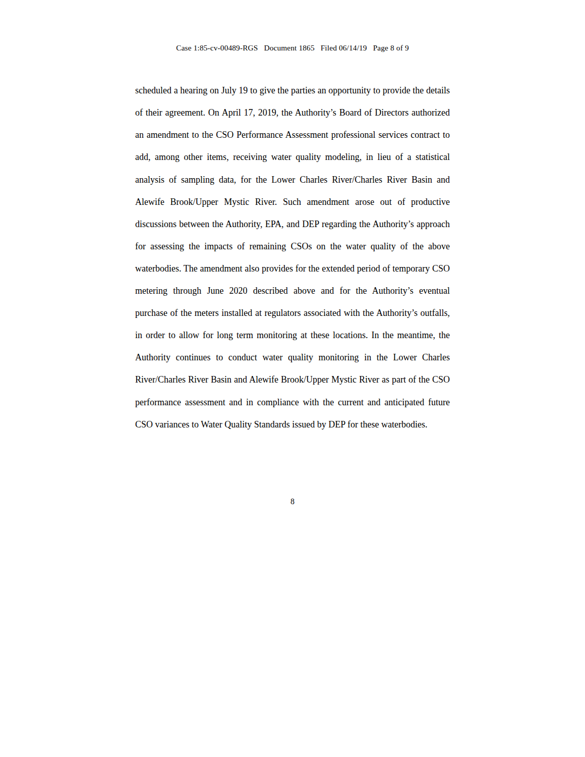Case 1:85-cv-00489-RGS Document 1865 Filed 06/14/19 Page 8 of 9
scheduled a hearing on July 19 to give the parties an opportunity to provide the details of their agreement. On April 17, 2019, the Authority’s Board of Directors authorized an amendment to the CSO Performance Assessment professional services contract to add, among other items, receiving water quality modeling, in lieu of a statistical analysis of sampling data, for the Lower Charles River/Charles River Basin and Alewife Brook/Upper Mystic River. Such amendment arose out of productive discussions between the Authority, EPA, and DEP regarding the Authority’s approach for assessing the impacts of remaining CSOs on the water quality of the above waterbodies. The amendment also provides for the extended period of temporary CSO metering through June 2020 described above and for the Authority’s eventual purchase of the meters installed at regulators associated with the Authority’s outfalls, in order to allow for long term monitoring at these locations. In the meantime, the Authority continues to conduct water quality monitoring in the Lower Charles River/Charles River Basin and Alewife Brook/Upper Mystic River as part of the CSO performance assessment and in compliance with the current and anticipated future CSO variances to Water Quality Standards issued by DEP for these waterbodies.
8